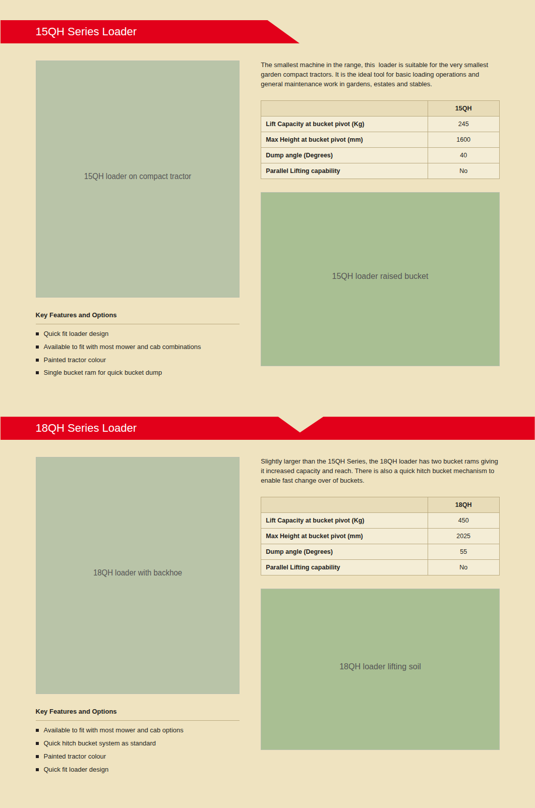15QH Series Loader
Key Features and Options
Quick fit loader design
Available to fit with most mower and cab combinations
Painted tractor colour
Single bucket ram for quick bucket dump
The smallest machine in the range, this loader is suitable for the very smallest garden compact tractors. It is the ideal tool for basic loading operations and general maintenance work in gardens, estates and stables.
| | 15QH |
| --- | --- |
| Lift Capacity at bucket pivot (Kg) | 245 |
| Max Height at bucket pivot (mm) | 1600 |
| Dump angle (Degrees) | 40 |
| Parallel Lifting capability | No |
18QH Series Loader
Key Features and Options
Available to fit with most mower and cab options
Quick hitch bucket system as standard
Painted tractor colour
Quick fit loader design
Slightly larger than the 15QH Series, the 18QH loader has two bucket rams giving it increased capacity and reach. There is also a quick hitch bucket mechanism to enable fast change over of buckets.
| | 18QH |
| --- | --- |
| Lift Capacity at bucket pivot (Kg) | 450 |
| Max Height at bucket pivot (mm) | 2025 |
| Dump angle (Degrees) | 55 |
| Parallel Lifting capability | No |